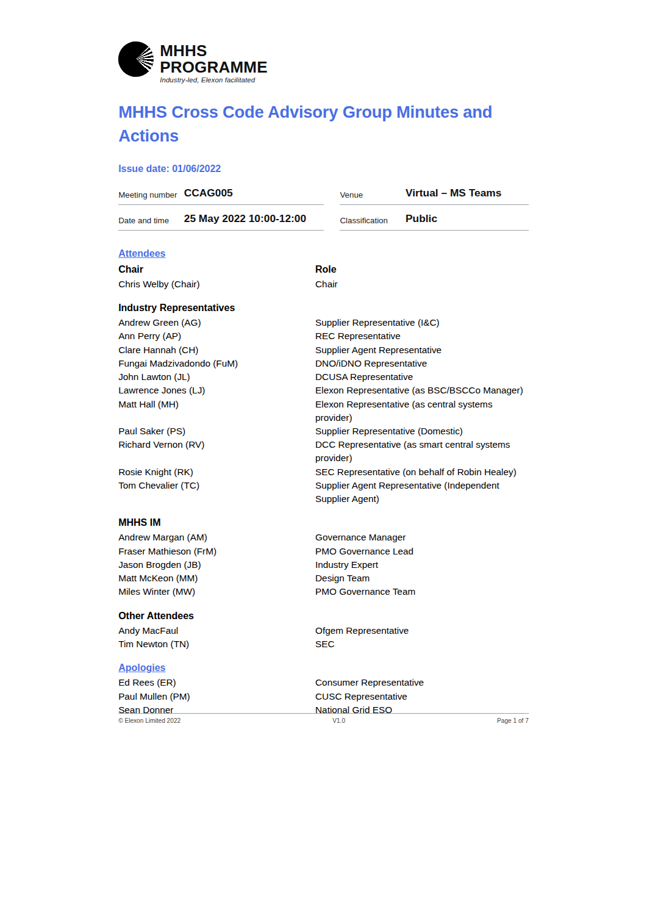MHHS
PROGRAMME
Industry-led, Elexon facilitated
MHHS Cross Code Advisory Group Minutes and Actions
Issue date: 01/06/2022
| Meeting number | CCAG005 | | Venue | Virtual – MS Teams |
| Date and time | 25 May 2022 10:00-12:00 | | Classification | Public |
Attendees
Chair
Role
Chris Welby (Chair)
Chair
Industry Representatives
Andrew Green (AG)
Supplier Representative (I&C)
Ann Perry (AP)
REC Representative
Clare Hannah (CH)
Supplier Agent Representative
Fungai Madzivadondo (FuM)
DNO/iDNO Representative
John Lawton (JL)
DCUSA Representative
Lawrence Jones (LJ)
Elexon Representative (as BSC/BSCCo Manager)
Matt Hall (MH)
Elexon Representative (as central systems provider)
Paul Saker (PS)
Supplier Representative (Domestic)
Richard Vernon (RV)
DCC Representative (as smart central systems provider)
Rosie Knight (RK)
SEC Representative (on behalf of Robin Healey)
Tom Chevalier (TC)
Supplier Agent Representative (Independent Supplier Agent)
MHHS IM
Andrew Margan (AM)
Governance Manager
Fraser Mathieson (FrM)
PMO Governance Lead
Jason Brogden (JB)
Industry Expert
Matt McKeon (MM)
Design Team
Miles Winter (MW)
PMO Governance Team
Other Attendees
Andy MacFaul
Ofgem Representative
Tim Newton (TN)
SEC
Apologies
Ed Rees (ER)
Consumer Representative
Paul Mullen (PM)
CUSC Representative
Sean Donner
National Grid ESO
© Elexon Limited 2022 V1.0 Page 1 of 7